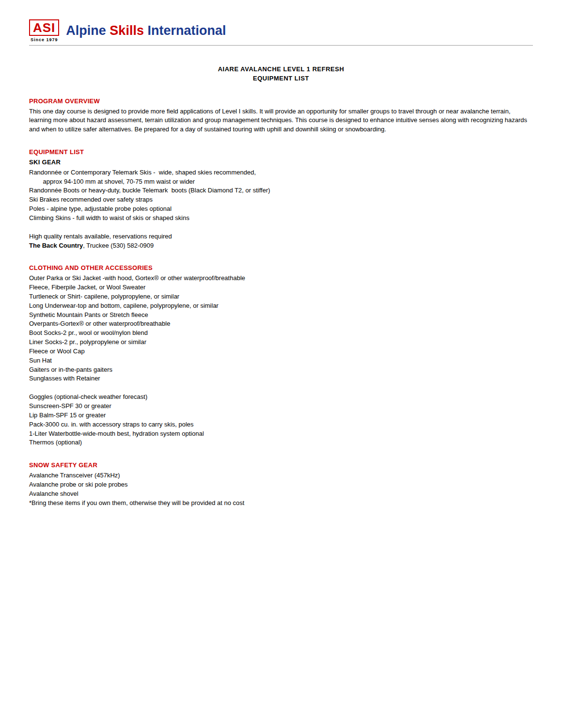ASI
Since 1979
Alpine Skills International
AIARE AVALANCHE LEVEL 1 REFRESH EQUIPMENT LIST
PROGRAM OVERVIEW
This one day course is designed to provide more field applications of Level I skills. It will provide an opportunity for smaller groups to travel through or near avalanche terrain, learning more about hazard assessment, terrain utilization and group management techniques. This course is designed to enhance intuitive senses along with recognizing hazards and when to utilize safer alternatives. Be prepared for a day of sustained touring with uphill and downhill skiing or snowboarding.
EQUIPMENT LIST
SKI GEAR
Randonnée or Contemporary Telemark Skis - wide, shaped skies recommended,
approx 94-100 mm at shovel, 70-75 mm waist or wider
Randonnée Boots or heavy-duty, buckle Telemark boots (Black Diamond T2, or stiffer)
Ski Brakes recommended over safety straps
Poles - alpine type, adjustable probe poles optional
Climbing Skins - full width to waist of skis or shaped skins
High quality rentals available, reservations required
The Back Country, Truckee (530) 582-0909
CLOTHING AND OTHER ACCESSORIES
Outer Parka or Ski Jacket -with hood, Gortex® or other waterproof/breathable
Fleece, Fiberpile Jacket, or Wool Sweater
Turtleneck or Shirt- capilene, polypropylene, or similar
Long Underwear-top and bottom, capilene, polypropylene, or similar
Synthetic Mountain Pants or Stretch fleece
Overpants-Gortex® or other waterproof/breathable
Boot Socks-2 pr., wool or wool/nylon blend
Liner Socks-2 pr., polypropylene or similar
Fleece or Wool Cap
Sun Hat
Gaiters or in-the-pants gaiters
Sunglasses with Retainer
Goggles (optional-check weather forecast)
Sunscreen-SPF 30 or greater
Lip Balm-SPF 15 or greater
Pack-3000 cu. in. with accessory straps to carry skis, poles
1-Liter Waterbottle-wide-mouth best, hydration system optional
Thermos (optional)
SNOW SAFETY GEAR
Avalanche Transceiver (457kHz)
Avalanche probe or ski pole probes
Avalanche shovel
*Bring these items if you own them, otherwise they will be provided at no cost